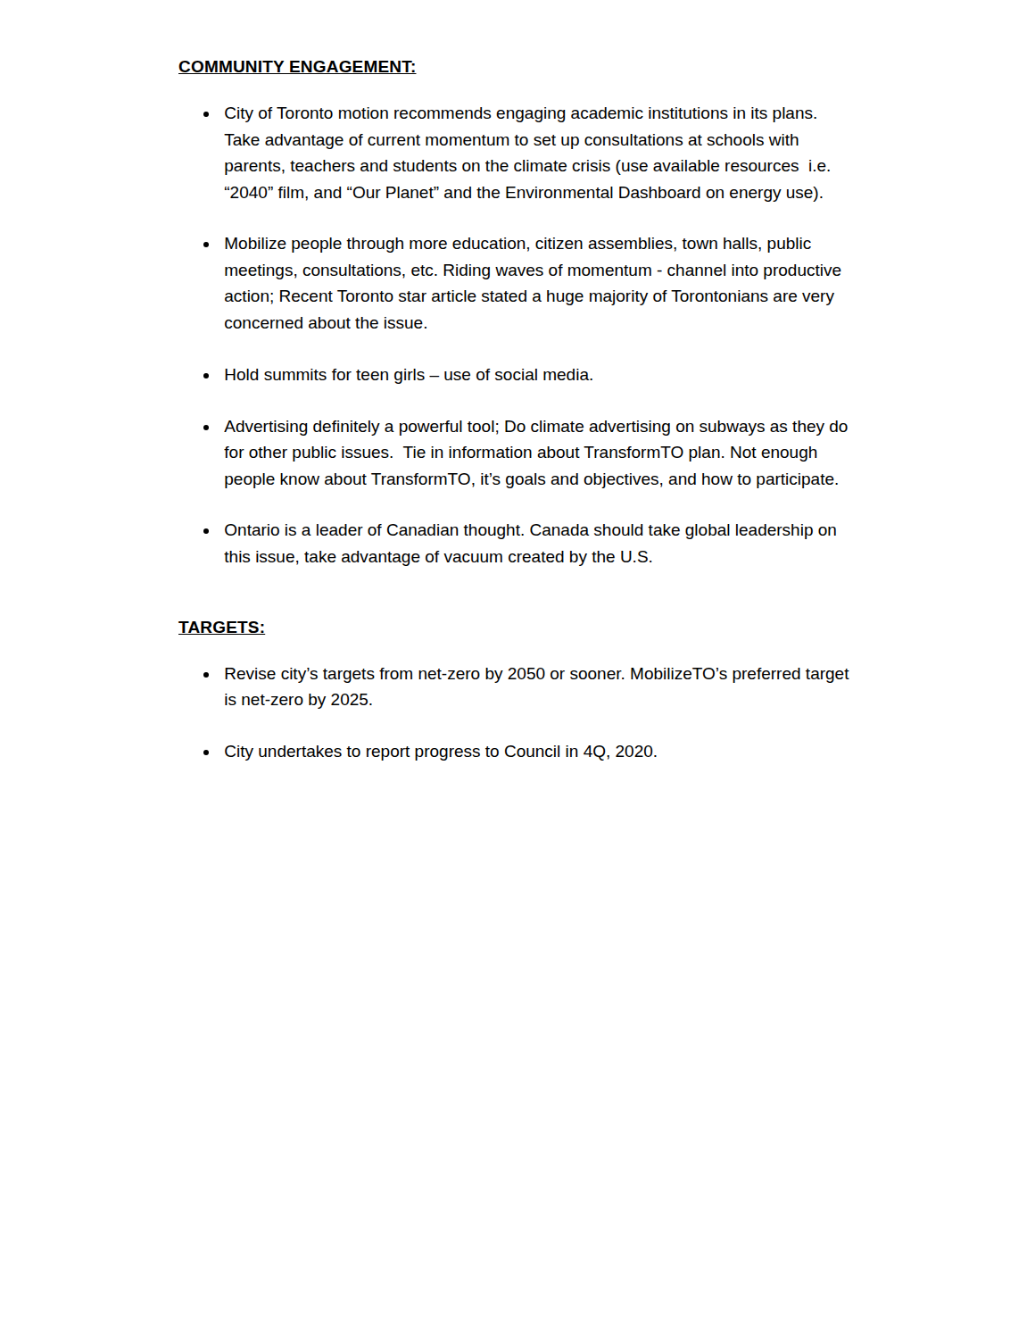COMMUNITY ENGAGEMENT:
City of Toronto motion recommends engaging academic institutions in its plans. Take advantage of current momentum to set up consultations at schools with parents, teachers and students on the climate crisis (use available resources i.e. “2040” film, and “Our Planet” and the Environmental Dashboard on energy use).
Mobilize people through more education, citizen assemblies, town halls, public meetings, consultations, etc. Riding waves of momentum - channel into productive action; Recent Toronto star article stated a huge majority of Torontonians are very concerned about the issue.
Hold summits for teen girls – use of social media.
Advertising definitely a powerful tool; Do climate advertising on subways as they do for other public issues. Tie in information about TransformTO plan. Not enough people know about TransformTO, it’s goals and objectives, and how to participate.
Ontario is a leader of Canadian thought. Canada should take global leadership on this issue, take advantage of vacuum created by the U.S.
TARGETS:
Revise city’s targets from net-zero by 2050 or sooner. MobilizeTO’s preferred target is net-zero by 2025.
City undertakes to report progress to Council in 4Q, 2020.